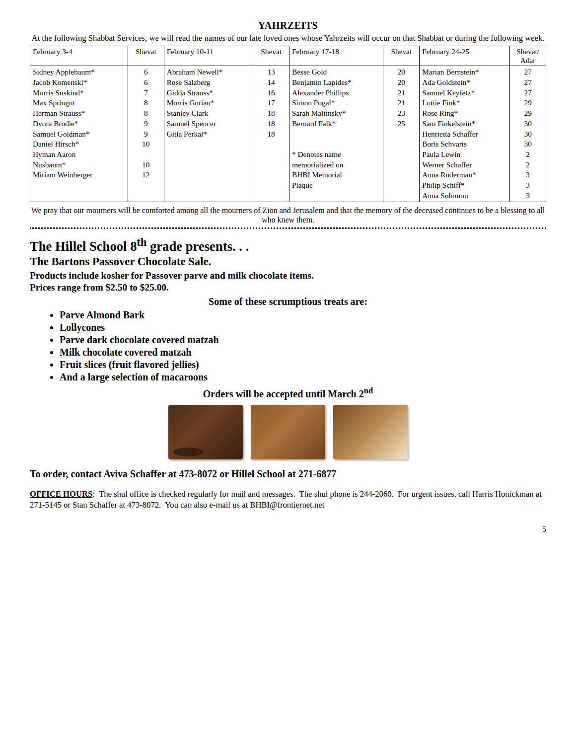YAHRZEITS
At the following Shabbat Services, we will read the names of our late loved ones whose Yahrzeits will occur on that Shabbat or during the following week.
| February 3-4 | Shevat | February 10-11 | Shevat | February 17-18 | Shevat | February 24-25 | Shevat/ Adar |
| --- | --- | --- | --- | --- | --- | --- | --- |
| Sidney Applebaum* Jacob Komenski* Morris Suskind* Max Springut Herman Strauss* Dvora Brodie* Samuel Goldman* Daniel Hirsch* Hyman Aaron Nusbaum* Miriam Weinberger | 6 6 7 8 8 9 9 10 10 12 | Abraham Newell* Rose Salzberg Gidda Strauss* Morris Gurian* Stanley Clark Samuel Spencer Gitla Perkal* | 13 14 16 17 18 18 18 | Besse Gold Benjamin Lapides* Alexander Phillips Simon Pogal* Sarah Maltinsky* Bernard Falk* * Denotes name memorialized on BHBI Memorial Plaque | 20 20 21 21 23 25 | Marian Bernstein* Ada Goldstein* Samuel Keyfetz* Lottie Fink* Rose Ring* Sam Finkelstein* Henrietta Schaffer Boris Schvarts Paula Lewin Werner Schaffer Anna Ruderman* Philip Schiff* Anna Solomon | 27 27 27 29 29 30 30 30 2 2 3 3 3 |
We pray that our mourners will be comforted among all the mourners of Zion and Jerusalem and that the memory of the deceased continues to be a blessing to all who knew them.
The Hillel School 8th grade presents. . .
The Bartons Passover Chocolate Sale.
Products include kosher for Passover parve and milk chocolate items.
Prices range from $2.50 to $25.00.
Some of these scrumptious treats are:
Parve Almond Bark
Lollycones
Parve dark chocolate covered matzah
Milk chocolate covered matzah
Fruit slices (fruit flavored jellies)
And a large selection of macaroons
Orders will be accepted until March 2nd
To order, contact Aviva Schaffer at 473-8072 or Hillel School at 271-6877
OFFICE HOURS: The shul office is checked regularly for mail and messages. The shul phone is 244-2060. For urgent issues, call Harris Honickman at 271-5145 or Stan Schaffer at 473-8072. You can also e-mail us at BHBI@frontiernet.net
5